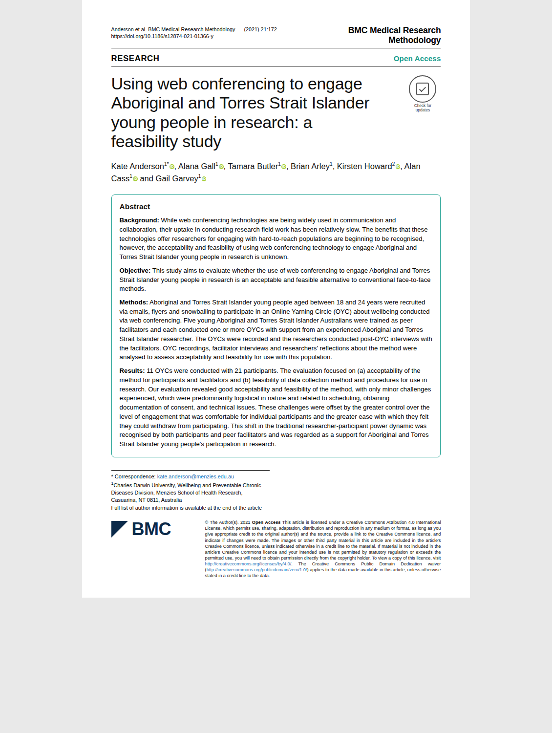Anderson et al. BMC Medical Research Methodology (2021) 21:172
https://doi.org/10.1186/s12874-021-01366-y
BMC Medical Research
Methodology
RESEARCH
Open Access
Check for
updates
Using web conferencing to engage Aboriginal and Torres Strait Islander young people in research: a feasibility study
Kate Anderson1* , Alana Gall1 , Tamara Butler1 , Brian Arley1, Kirsten Howard2 , Alan Cass1 and Gail Garvey1
Abstract
Background: While web conferencing technologies are being widely used in communication and collaboration, their uptake in conducting research field work has been relatively slow. The benefits that these technologies offer researchers for engaging with hard-to-reach populations are beginning to be recognised, however, the acceptability and feasibility of using web conferencing technology to engage Aboriginal and Torres Strait Islander young people in research is unknown.
Objective: This study aims to evaluate whether the use of web conferencing to engage Aboriginal and Torres Strait Islander young people in research is an acceptable and feasible alternative to conventional face-to-face methods.
Methods: Aboriginal and Torres Strait Islander young people aged between 18 and 24 years were recruited via emails, flyers and snowballing to participate in an Online Yarning Circle (OYC) about wellbeing conducted via web conferencing. Five young Aboriginal and Torres Strait Islander Australians were trained as peer facilitators and each conducted one or more OYCs with support from an experienced Aboriginal and Torres Strait Islander researcher. The OYCs were recorded and the researchers conducted post-OYC interviews with the facilitators. OYC recordings, facilitator interviews and researchers' reflections about the method were analysed to assess acceptability and feasibility for use with this population.
Results: 11 OYCs were conducted with 21 participants. The evaluation focused on (a) acceptability of the method for participants and facilitators and (b) feasibility of data collection method and procedures for use in research. Our evaluation revealed good acceptability and feasibility of the method, with only minor challenges experienced, which were predominantly logistical in nature and related to scheduling, obtaining documentation of consent, and technical issues. These challenges were offset by the greater control over the level of engagement that was comfortable for individual participants and the greater ease with which they felt they could withdraw from participating. This shift in the traditional researcher-participant power dynamic was recognised by both participants and peer facilitators and was regarded as a support for Aboriginal and Torres Strait Islander young people's participation in research.
* Correspondence: kate.anderson@menzies.edu.au
1Charles Darwin University, Wellbeing and Preventable Chronic Diseases Division, Menzies School of Health Research, Casuarina, NT 0811, Australia
Full list of author information is available at the end of the article
BMC
© The Author(s). 2021 Open Access This article is licensed under a Creative Commons Attribution 4.0 International License, which permits use, sharing, adaptation, distribution and reproduction in any medium or format, as long as you give appropriate credit to the original author(s) and the source, provide a link to the Creative Commons licence, and indicate if changes were made. The images or other third party material in this article are included in the article's Creative Commons licence, unless indicated otherwise in a credit line to the material. If material is not included in the article's Creative Commons licence and your intended use is not permitted by statutory regulation or exceeds the permitted use, you will need to obtain permission directly from the copyright holder. To view a copy of this licence, visit http://creativecommons.org/licenses/by/4.0/. The Creative Commons Public Domain Dedication waiver (http://creativecommons.org/publicdomain/zero/1.0/) applies to the data made available in this article, unless otherwise stated in a credit line to the data.